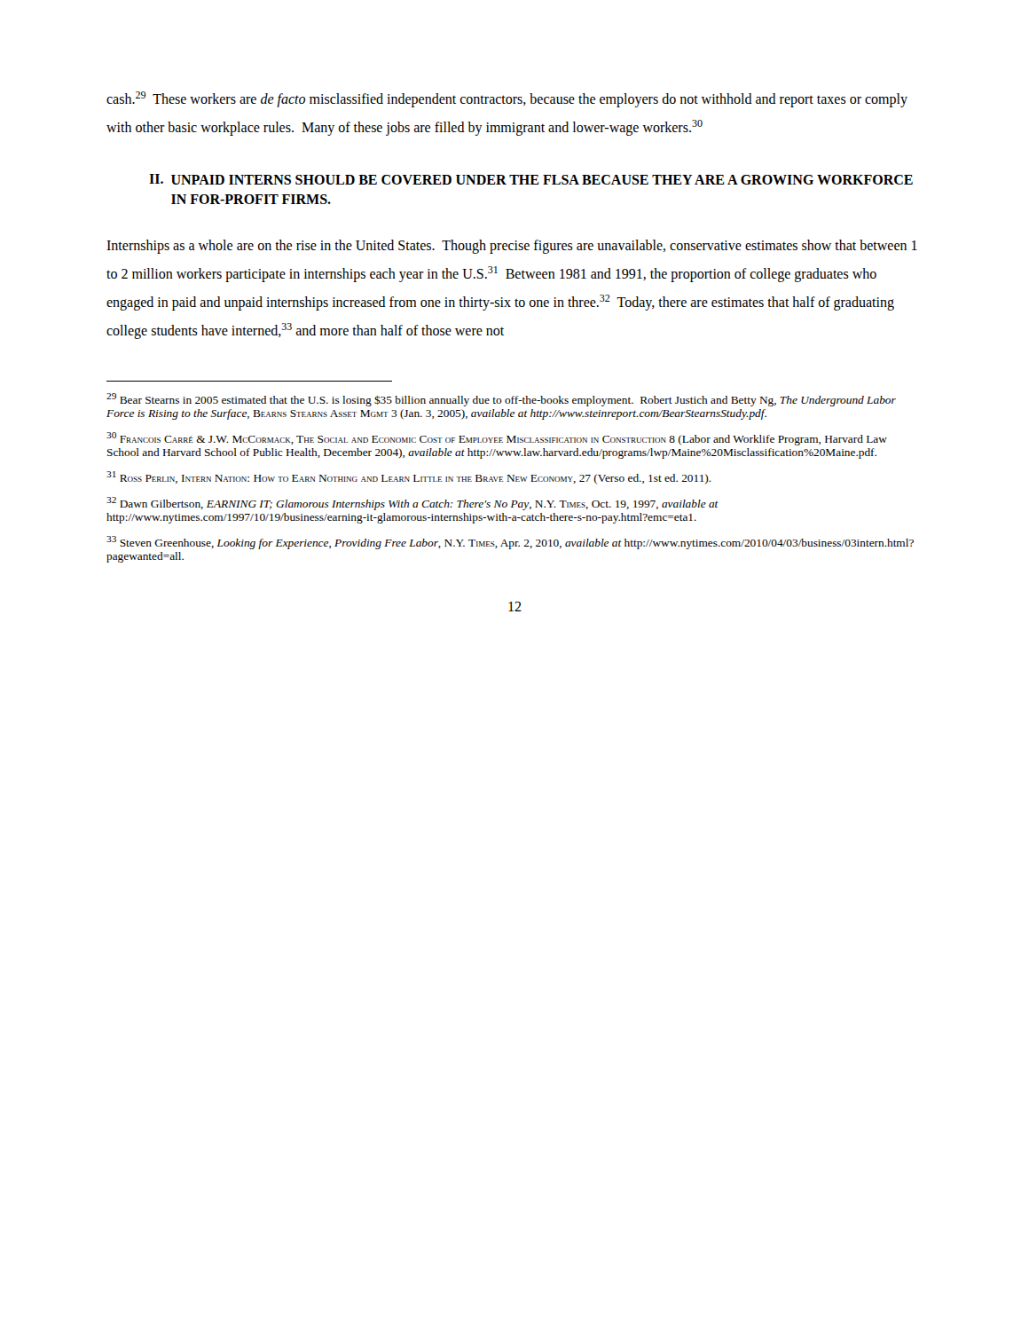cash.29 These workers are de facto misclassified independent contractors, because the employers do not withhold and report taxes or comply with other basic workplace rules. Many of these jobs are filled by immigrant and lower-wage workers.30
II. Unpaid Interns Should Be Covered Under the FLSA Because They Are a Growing Workforce in For-Profit Firms.
Internships as a whole are on the rise in the United States. Though precise figures are unavailable, conservative estimates show that between 1 to 2 million workers participate in internships each year in the U.S.31 Between 1981 and 1991, the proportion of college graduates who engaged in paid and unpaid internships increased from one in thirty-six to one in three.32 Today, there are estimates that half of graduating college students have interned,33 and more than half of those were not
29 Bear Stearns in 2005 estimated that the U.S. is losing $35 billion annually due to off-the-books employment. Robert Justich and Betty Ng, The Underground Labor Force is Rising to the Surface, Bearns Stearns Asset Mgmt 3 (Jan. 3, 2005), available at http://www.steinreport.com/BearStearnsStudy.pdf.
30 Francois Carré & J.W. McCormack, The Social and Economic Cost of Employee Misclassification in Construction 8 (Labor and Worklife Program, Harvard Law School and Harvard School of Public Health, December 2004), available at http://www.law.harvard.edu/programs/lwp/Maine%20Misclassification%20Maine.pdf.
31 Ross Perlin, Intern Nation: How to Earn Nothing and Learn Little in the Brave New Economy, 27 (Verso ed., 1st ed. 2011).
32 Dawn Gilbertson, EARNING IT; Glamorous Internships With a Catch: There's No Pay, N.Y. Times, Oct. 19, 1997, available at http://www.nytimes.com/1997/10/19/business/earning-it-glamorous-internships-with-a-catch-there-s-no-pay.html?emc=eta1.
33 Steven Greenhouse, Looking for Experience, Providing Free Labor, N.Y. Times, Apr. 2, 2010, available at http://www.nytimes.com/2010/04/03/business/03intern.html?pagewanted=all.
12